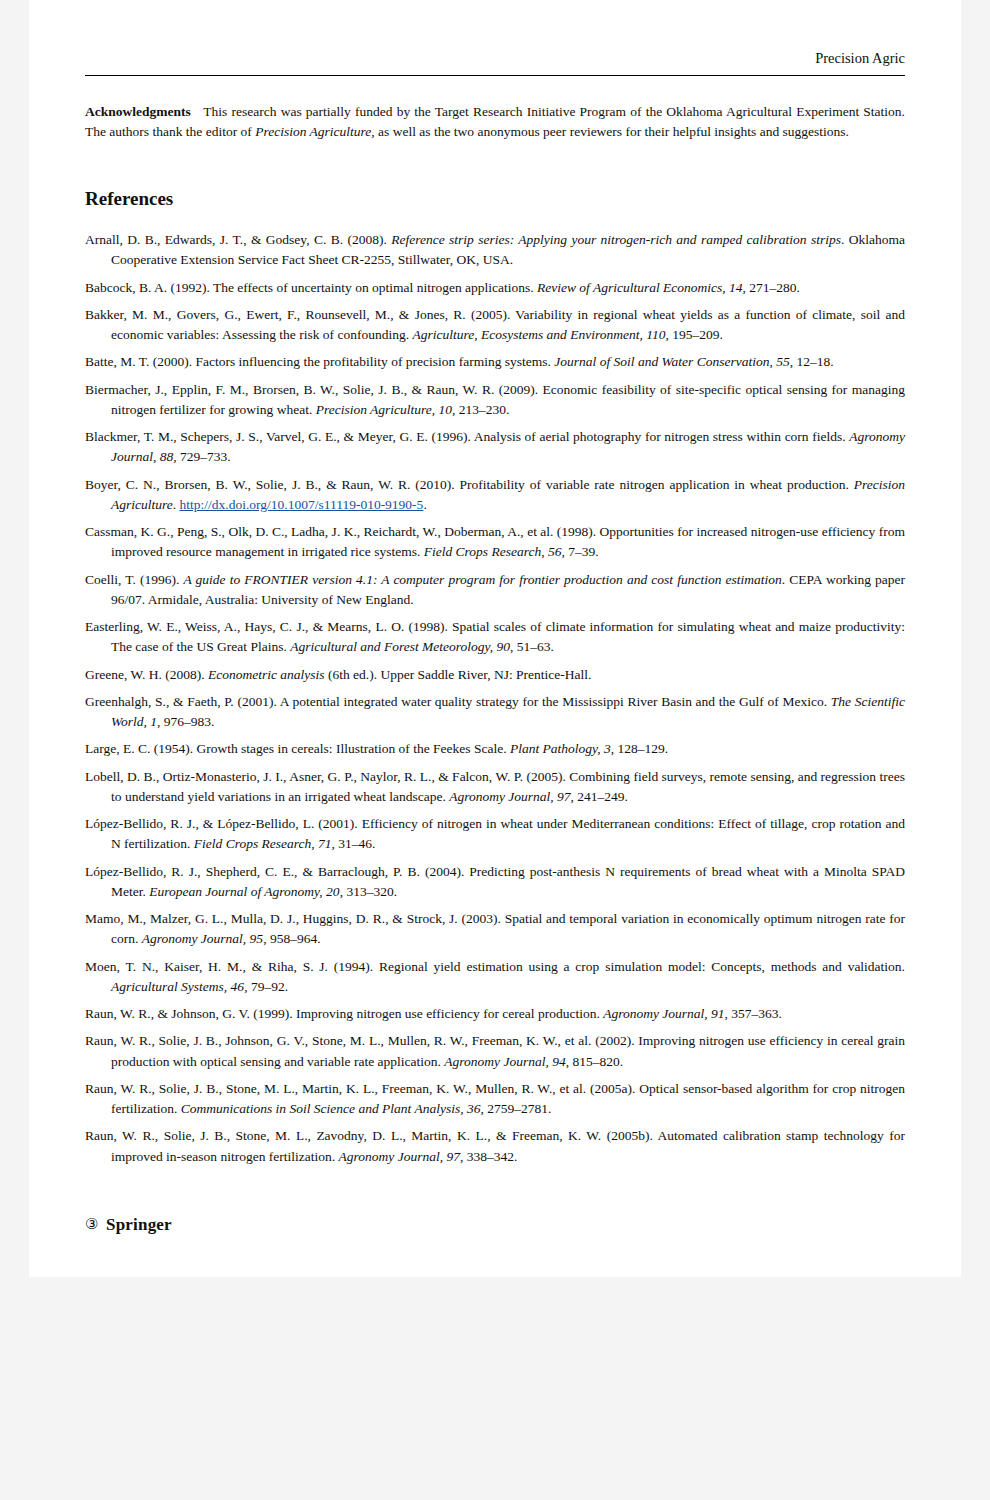Precision Agric
Acknowledgments This research was partially funded by the Target Research Initiative Program of the Oklahoma Agricultural Experiment Station. The authors thank the editor of Precision Agriculture, as well as the two anonymous peer reviewers for their helpful insights and suggestions.
References
Arnall, D. B., Edwards, J. T., & Godsey, C. B. (2008). Reference strip series: Applying your nitrogen-rich and ramped calibration strips. Oklahoma Cooperative Extension Service Fact Sheet CR-2255, Stillwater, OK, USA.
Babcock, B. A. (1992). The effects of uncertainty on optimal nitrogen applications. Review of Agricultural Economics, 14, 271–280.
Bakker, M. M., Govers, G., Ewert, F., Rounsevell, M., & Jones, R. (2005). Variability in regional wheat yields as a function of climate, soil and economic variables: Assessing the risk of confounding. Agriculture, Ecosystems and Environment, 110, 195–209.
Batte, M. T. (2000). Factors influencing the profitability of precision farming systems. Journal of Soil and Water Conservation, 55, 12–18.
Biermacher, J., Epplin, F. M., Brorsen, B. W., Solie, J. B., & Raun, W. R. (2009). Economic feasibility of site-specific optical sensing for managing nitrogen fertilizer for growing wheat. Precision Agriculture, 10, 213–230.
Blackmer, T. M., Schepers, J. S., Varvel, G. E., & Meyer, G. E. (1996). Analysis of aerial photography for nitrogen stress within corn fields. Agronomy Journal, 88, 729–733.
Boyer, C. N., Brorsen, B. W., Solie, J. B., & Raun, W. R. (2010). Profitability of variable rate nitrogen application in wheat production. Precision Agriculture. http://dx.doi.org/10.1007/s11119-010-9190-5.
Cassman, K. G., Peng, S., Olk, D. C., Ladha, J. K., Reichardt, W., Doberman, A., et al. (1998). Opportunities for increased nitrogen-use efficiency from improved resource management in irrigated rice systems. Field Crops Research, 56, 7–39.
Coelli, T. (1996). A guide to FRONTIER version 4.1: A computer program for frontier production and cost function estimation. CEPA working paper 96/07. Armidale, Australia: University of New England.
Easterling, W. E., Weiss, A., Hays, C. J., & Mearns, L. O. (1998). Spatial scales of climate information for simulating wheat and maize productivity: The case of the US Great Plains. Agricultural and Forest Meteorology, 90, 51–63.
Greene, W. H. (2008). Econometric analysis (6th ed.). Upper Saddle River, NJ: Prentice-Hall.
Greenhalgh, S., & Faeth, P. (2001). A potential integrated water quality strategy for the Mississippi River Basin and the Gulf of Mexico. The Scientific World, 1, 976–983.
Large, E. C. (1954). Growth stages in cereals: Illustration of the Feekes Scale. Plant Pathology, 3, 128–129.
Lobell, D. B., Ortiz-Monasterio, J. I., Asner, G. P., Naylor, R. L., & Falcon, W. P. (2005). Combining field surveys, remote sensing, and regression trees to understand yield variations in an irrigated wheat landscape. Agronomy Journal, 97, 241–249.
López-Bellido, R. J., & López-Bellido, L. (2001). Efficiency of nitrogen in wheat under Mediterranean conditions: Effect of tillage, crop rotation and N fertilization. Field Crops Research, 71, 31–46.
López-Bellido, R. J., Shepherd, C. E., & Barraclough, P. B. (2004). Predicting post-anthesis N requirements of bread wheat with a Minolta SPAD Meter. European Journal of Agronomy, 20, 313–320.
Mamo, M., Malzer, G. L., Mulla, D. J., Huggins, D. R., & Strock, J. (2003). Spatial and temporal variation in economically optimum nitrogen rate for corn. Agronomy Journal, 95, 958–964.
Moen, T. N., Kaiser, H. M., & Riha, S. J. (1994). Regional yield estimation using a crop simulation model: Concepts, methods and validation. Agricultural Systems, 46, 79–92.
Raun, W. R., & Johnson, G. V. (1999). Improving nitrogen use efficiency for cereal production. Agronomy Journal, 91, 357–363.
Raun, W. R., Solie, J. B., Johnson, G. V., Stone, M. L., Mullen, R. W., Freeman, K. W., et al. (2002). Improving nitrogen use efficiency in cereal grain production with optical sensing and variable rate application. Agronomy Journal, 94, 815–820.
Raun, W. R., Solie, J. B., Stone, M. L., Martin, K. L., Freeman, K. W., Mullen, R. W., et al. (2005a). Optical sensor-based algorithm for crop nitrogen fertilization. Communications in Soil Science and Plant Analysis, 36, 2759–2781.
Raun, W. R., Solie, J. B., Stone, M. L., Zavodny, D. L., Martin, K. L., & Freeman, K. W. (2005b). Automated calibration stamp technology for improved in-season nitrogen fertilization. Agronomy Journal, 97, 338–342.
③ Springer